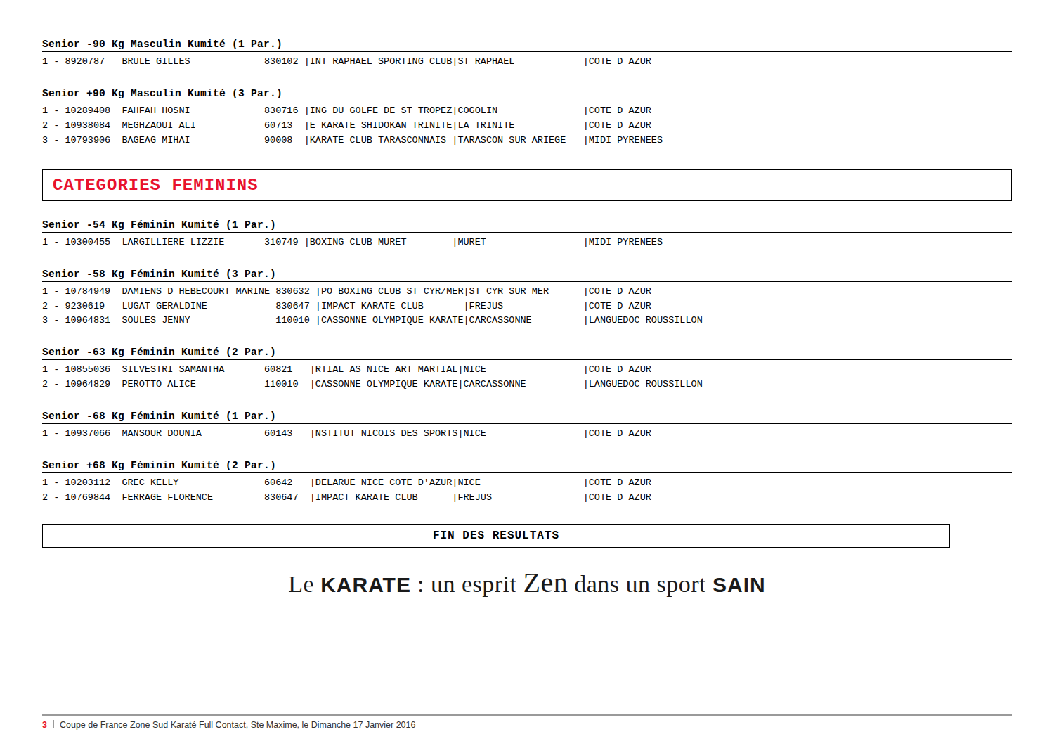Senior -90 Kg Masculin Kumité (1 Par.)
1 - 8920787   BRULE GILLES             830102 |INT RAPHAEL SPORTING CLUB|ST RAPHAEL            |COTE D AZUR
Senior +90 Kg Masculin Kumité (3 Par.)
1 - 10289408  FAHFAH HOSNI             830716 |ING DU GOLFE DE ST TROPEZ|COGOLIN               |COTE D AZUR
2 - 10938084  MEGHZAOUI ALI            60713  |E KARATE SHIDOKAN TRINITE|LA TRINITE            |COTE D AZUR
3 - 10793906  BAGEAG MIHAI             90008  |KARATE CLUB TARASCONNAIS |TARASCON SUR ARIEGE   |MIDI PYRENEES
CATEGORIES FEMININS
Senior -54 Kg Féminin Kumité (1 Par.)
1 - 10300455  LARGILLIERE LIZZIE       310749 |BOXING CLUB MURET        |MURET                 |MIDI PYRENEES
Senior -58 Kg Féminin Kumité (3 Par.)
1 - 10784949  DAMIENS D HEBECOURT MARINE 830632 |PO BOXING CLUB ST CYR/MER|ST CYR SUR MER      |COTE D AZUR
2 - 9230619   LUGAT GERALDINE            830647 |IMPACT KARATE CLUB       |FREJUS              |COTE D AZUR
3 - 10964831  SOULES JENNY               110010 |CASSONNE OLYMPIQUE KARATE|CARCASSONNE         |LANGUEDOC ROUSSILLON
Senior -63 Kg Féminin Kumité (2 Par.)
1 - 10855036  SILVESTRI SAMANTHA       60821   |RTIAL AS NICE ART MARTIAL|NICE                 |COTE D AZUR
2 - 10964829  PEROTTO ALICE            110010  |CASSONNE OLYMPIQUE KARATE|CARCASSONNE          |LANGUEDOC ROUSSILLON
Senior -68 Kg Féminin Kumité (1 Par.)
1 - 10937066  MANSOUR DOUNIA           60143   |NSTITUT NICOIS DES SPORTS|NICE                 |COTE D AZUR
Senior +68 Kg Féminin Kumité (2 Par.)
1 - 10203112  GREC KELLY               60642   |DELARUE NICE COTE D'AZUR|NICE                  |COTE D AZUR
2 - 10769844  FERRAGE FLORENCE         830647  |IMPACT KARATE CLUB      |FREJUS                |COTE D AZUR
FIN DES RESULTATS
Le KARATE : un esprit Zen dans un sport SAIN
3 Coupe de France Zone Sud Karaté Full Contact, Ste Maxime, le Dimanche 17 Janvier 2016